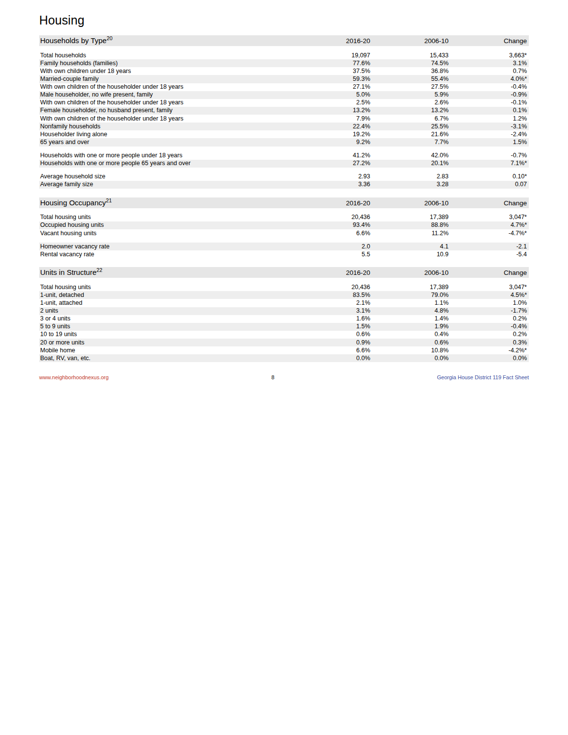Housing
| Households by Type 20 | 2016-20 | 2006-10 | Change |
| --- | --- | --- | --- |
| Total households | 19,097 | 15,433 | 3,663* |
| Family households (families) | 77.6% | 74.5% | 3.1% |
| With own children under 18 years | 37.5% | 36.8% | 0.7% |
| Married-couple family | 59.3% | 55.4% | 4.0%* |
| With own children of the householder under 18 years | 27.1% | 27.5% | -0.4% |
| Male householder, no wife present, family | 5.0% | 5.9% | -0.9% |
| With own children of the householder under 18 years | 2.5% | 2.6% | -0.1% |
| Female householder, no husband present, family | 13.2% | 13.2% | 0.1% |
| With own children of the householder under 18 years | 7.9% | 6.7% | 1.2% |
| Nonfamily households | 22.4% | 25.5% | -3.1% |
| Householder living alone | 19.2% | 21.6% | -2.4% |
| 65 years and over | 9.2% | 7.7% | 1.5% |
| Households with one or more people under 18 years | 41.2% | 42.0% | -0.7% |
| Households with one or more people 65 years and over | 27.2% | 20.1% | 7.1%* |
| Average household size | 2.93 | 2.83 | 0.10* |
| Average family size | 3.36 | 3.28 | 0.07 |
| Housing Occupancy 21 | 2016-20 | 2006-10 | Change |
| --- | --- | --- | --- |
| Total housing units | 20,436 | 17,389 | 3,047* |
| Occupied housing units | 93.4% | 88.8% | 4.7%* |
| Vacant housing units | 6.6% | 11.2% | -4.7%* |
| Homeowner vacancy rate | 2.0 | 4.1 | -2.1 |
| Rental vacancy rate | 5.5 | 10.9 | -5.4 |
| Units in Structure 22 | 2016-20 | 2006-10 | Change |
| --- | --- | --- | --- |
| Total housing units | 20,436 | 17,389 | 3,047* |
| 1-unit, detached | 83.5% | 79.0% | 4.5%* |
| 1-unit, attached | 2.1% | 1.1% | 1.0% |
| 2 units | 3.1% | 4.8% | -1.7% |
| 3 or 4 units | 1.6% | 1.4% | 0.2% |
| 5 to 9 units | 1.5% | 1.9% | -0.4% |
| 10 to 19 units | 0.6% | 0.4% | 0.2% |
| 20 or more units | 0.9% | 0.6% | 0.3% |
| Mobile home | 6.6% | 10.8% | -4.2%* |
| Boat, RV, van, etc. | 0.0% | 0.0% | 0.0% |
www.neighborhoodnexus.org 8 Georgia House District 119 Fact Sheet